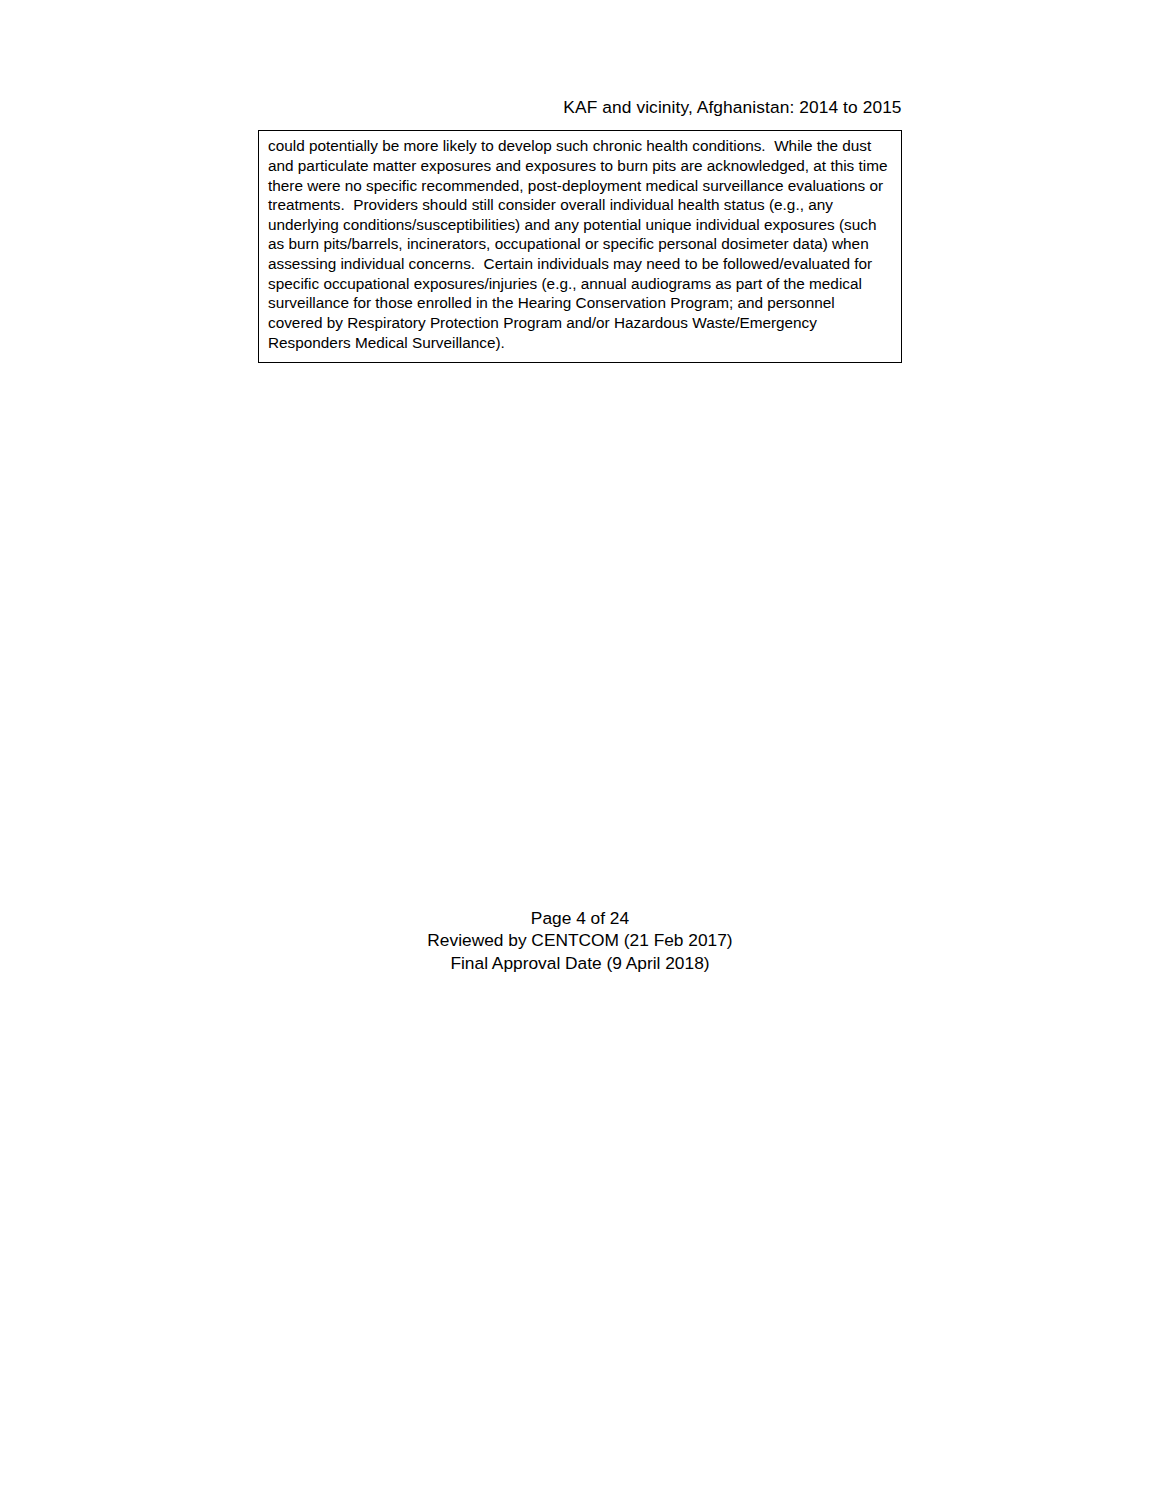KAF and vicinity, Afghanistan: 2014 to 2015
could potentially be more likely to develop such chronic health conditions. While the dust and particulate matter exposures and exposures to burn pits are acknowledged, at this time there were no specific recommended, post-deployment medical surveillance evaluations or treatments. Providers should still consider overall individual health status (e.g., any underlying conditions/susceptibilities) and any potential unique individual exposures (such as burn pits/barrels, incinerators, occupational or specific personal dosimeter data) when assessing individual concerns. Certain individuals may need to be followed/evaluated for specific occupational exposures/injuries (e.g., annual audiograms as part of the medical surveillance for those enrolled in the Hearing Conservation Program; and personnel covered by Respiratory Protection Program and/or Hazardous Waste/Emergency Responders Medical Surveillance).
Page 4 of 24
Reviewed by CENTCOM (21 Feb 2017)
Final Approval Date (9 April 2018)